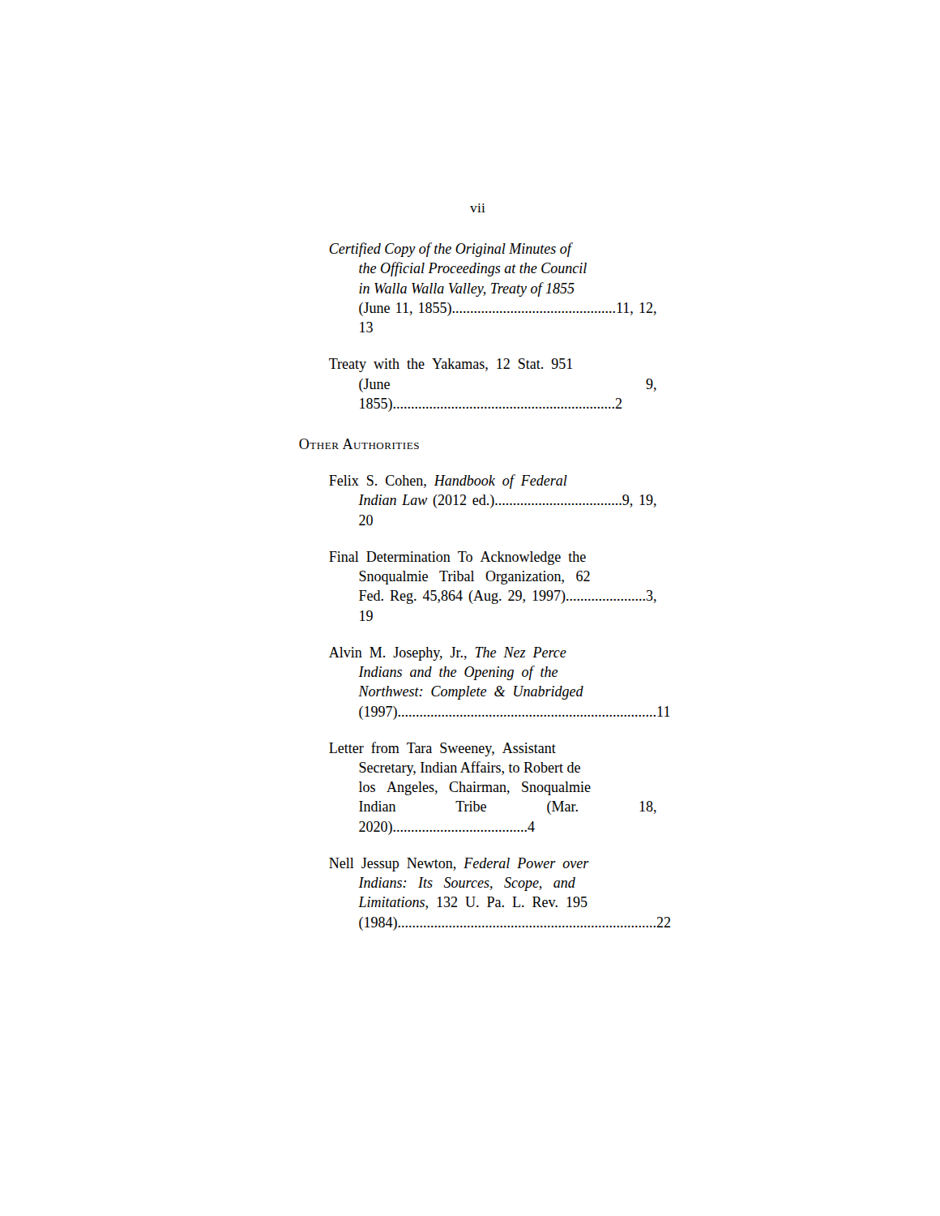vii
Certified Copy of the Original Minutes of the Official Proceedings at the Council in Walla Walla Valley, Treaty of 1855 (June 11, 1855)............................................. 11, 12, 13
Treaty with the Yakamas, 12 Stat. 951 (June 9, 1855)............................................................. 2
Other Authorities
Felix S. Cohen, Handbook of Federal Indian Law (2012 ed.)................................... 9, 19, 20
Final Determination To Acknowledge the Snoqualmie Tribal Organization, 62 Fed. Reg. 45,864 (Aug. 29, 1997)...................... 3, 19
Alvin M. Josephy, Jr., The Nez Perce Indians and the Opening of the Northwest: Complete & Unabridged (1997)....................................................................... 11
Letter from Tara Sweeney, Assistant Secretary, Indian Affairs, to Robert de los Angeles, Chairman, Snoqualmie Indian Tribe (Mar. 18, 2020)..................................... 4
Nell Jessup Newton, Federal Power over Indians: Its Sources, Scope, and Limitations, 132 U. Pa. L. Rev. 195 (1984)....................................................................... 22